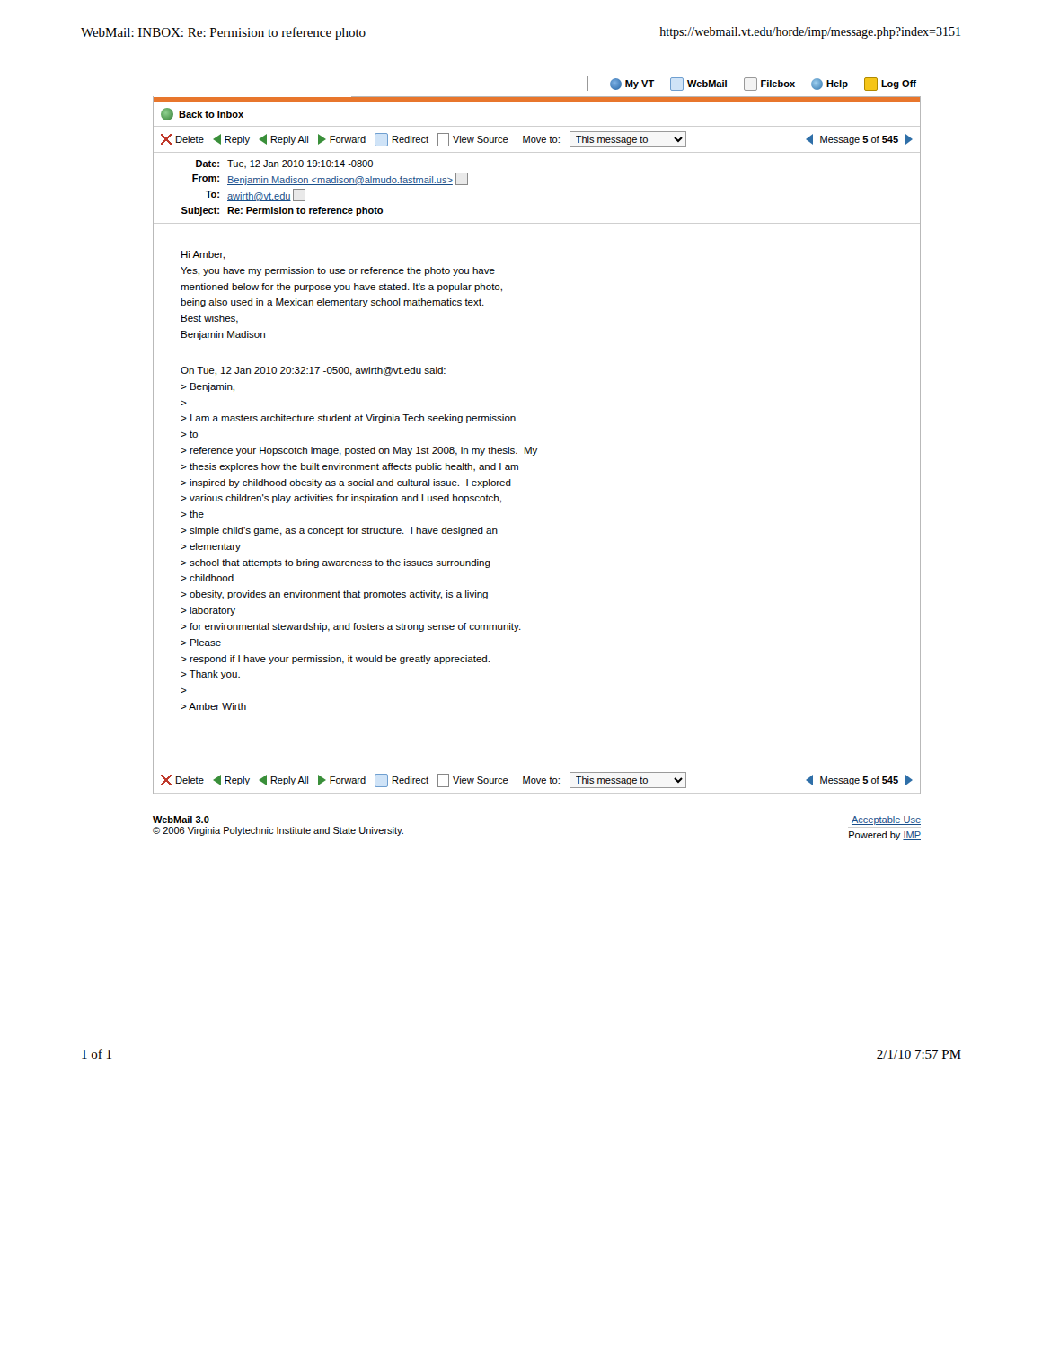WebMail: INBOX: Re: Permision to reference photo
https://webmail.vt.edu/horde/imp/message.php?index=3151
My VT WebMail Filebox Help Log Off
Back to Inbox
Delete Reply Reply All Forward Redirect View Source Move to: This message to Message 5 of 545
| Date: | Tue, 12 Jan 2010 19:10:14 -0800 |
| From: | Benjamin Madison <madison@almudo.fastmail.us> |
| To: | awirth@vt.edu |
| Subject: | Re: Permision to reference photo |
Hi Amber,
Yes, you have my permission to use or reference the photo you have
mentioned below for the purpose you have stated. It's a popular photo,
being also used in a Mexican elementary school mathematics text.
Best wishes,
Benjamin Madison
On Tue, 12 Jan 2010 20:32:17 -0500, awirth@vt.edu said:
> Benjamin,
>
> I am a masters architecture student at Virginia Tech seeking permission
> to
> reference your Hopscotch image, posted on May 1st 2008, in my thesis. My
> thesis explores how the built environment affects public health, and I am
> inspired by childhood obesity as a social and cultural issue. I explored
> various children's play activities for inspiration and I used hopscotch,
> the
> simple child's game, as a concept for structure. I have designed an
> elementary
> school that attempts to bring awareness to the issues surrounding
> childhood
> obesity, provides an environment that promotes activity, is a living
> laboratory
> for environmental stewardship, and fosters a strong sense of community.
> Please
> respond if I have your permission, it would be greatly appreciated.
> Thank you.
>
> Amber Wirth
Delete Reply Reply All Forward Redirect View Source Move to: This message to Message 5 of 545
WebMail 3.0
© 2006 Virginia Polytechnic Institute and State University.
Acceptable Use
Powered by IMP
1 of 1
2/1/10 7:57 PM